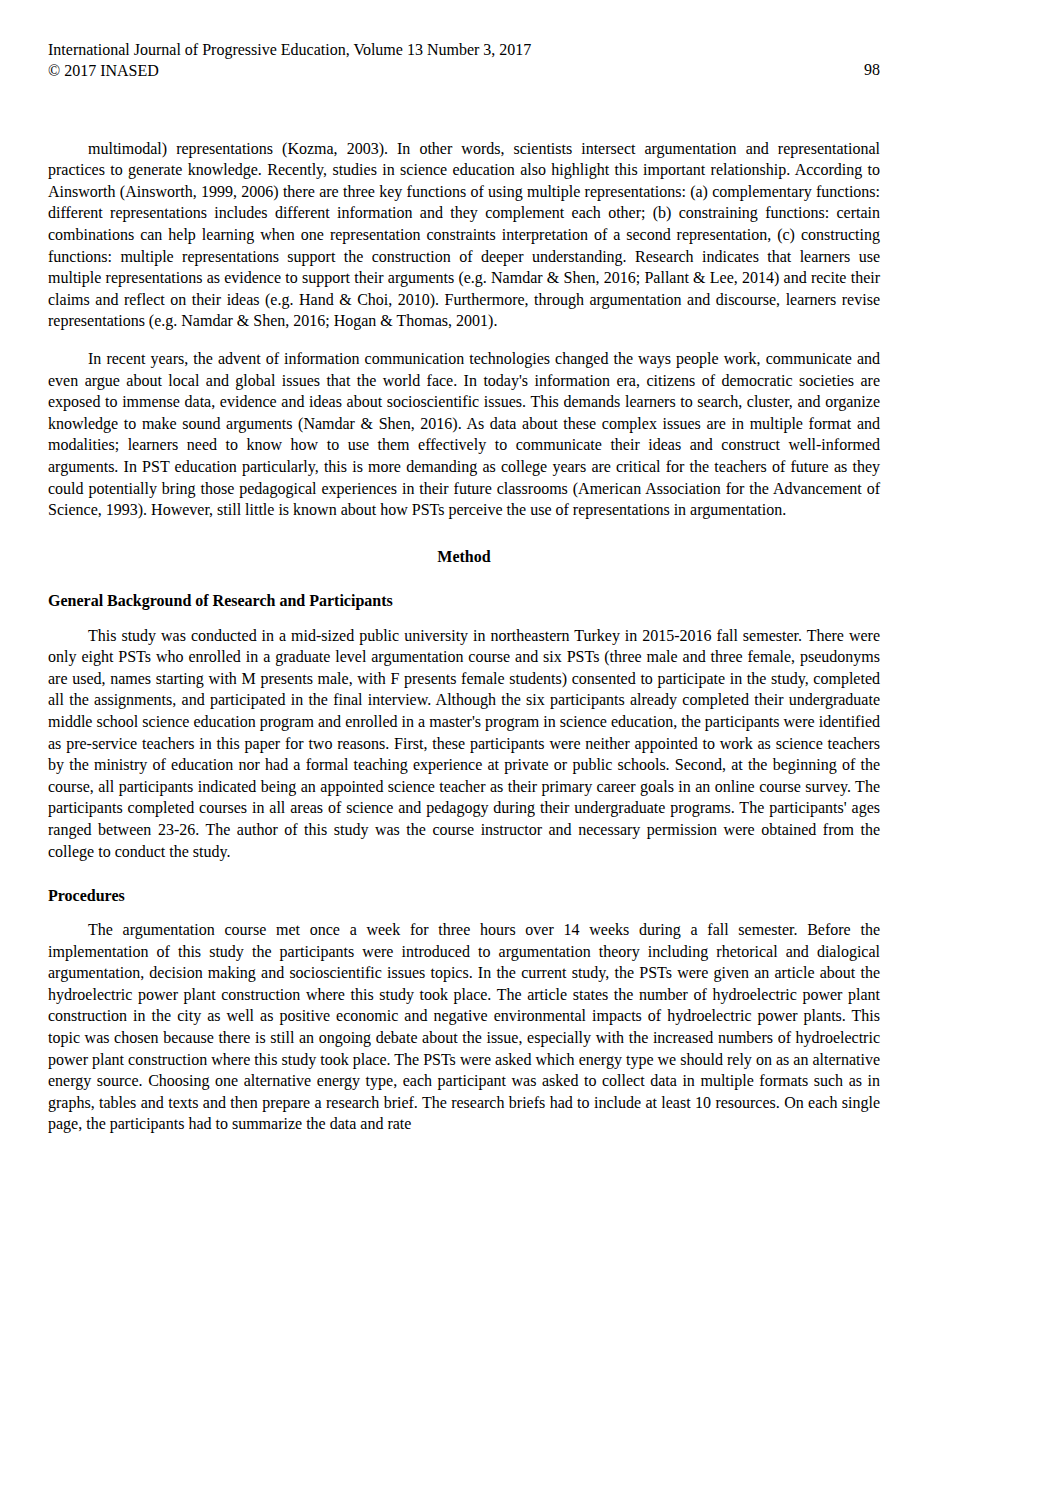International Journal of Progressive Education, Volume 13 Number 3, 2017
© 2017 INASED
98
multimodal) representations (Kozma, 2003). In other words, scientists intersect argumentation and representational practices to generate knowledge. Recently, studies in science education also highlight this important relationship. According to Ainsworth (Ainsworth, 1999, 2006) there are three key functions of using multiple representations: (a) complementary functions: different representations includes different information and they complement each other; (b) constraining functions: certain combinations can help learning when one representation constraints interpretation of a second representation, (c) constructing functions: multiple representations support the construction of deeper understanding. Research indicates that learners use multiple representations as evidence to support their arguments (e.g. Namdar & Shen, 2016; Pallant & Lee, 2014) and recite their claims and reflect on their ideas (e.g. Hand & Choi, 2010). Furthermore, through argumentation and discourse, learners revise representations (e.g. Namdar & Shen, 2016; Hogan & Thomas, 2001).
In recent years, the advent of information communication technologies changed the ways people work, communicate and even argue about local and global issues that the world face. In today's information era, citizens of democratic societies are exposed to immense data, evidence and ideas about socioscientific issues. This demands learners to search, cluster, and organize knowledge to make sound arguments (Namdar & Shen, 2016). As data about these complex issues are in multiple format and modalities; learners need to know how to use them effectively to communicate their ideas and construct well-informed arguments. In PST education particularly, this is more demanding as college years are critical for the teachers of future as they could potentially bring those pedagogical experiences in their future classrooms (American Association for the Advancement of Science, 1993). However, still little is known about how PSTs perceive the use of representations in argumentation.
Method
General Background of Research and Participants
This study was conducted in a mid-sized public university in northeastern Turkey in 2015-2016 fall semester. There were only eight PSTs who enrolled in a graduate level argumentation course and six PSTs (three male and three female, pseudonyms are used, names starting with M presents male, with F presents female students) consented to participate in the study, completed all the assignments, and participated in the final interview. Although the six participants already completed their undergraduate middle school science education program and enrolled in a master's program in science education, the participants were identified as pre-service teachers in this paper for two reasons. First, these participants were neither appointed to work as science teachers by the ministry of education nor had a formal teaching experience at private or public schools. Second, at the beginning of the course, all participants indicated being an appointed science teacher as their primary career goals in an online course survey. The participants completed courses in all areas of science and pedagogy during their undergraduate programs. The participants' ages ranged between 23-26. The author of this study was the course instructor and necessary permission were obtained from the college to conduct the study.
Procedures
The argumentation course met once a week for three hours over 14 weeks during a fall semester. Before the implementation of this study the participants were introduced to argumentation theory including rhetorical and dialogical argumentation, decision making and socioscientific issues topics. In the current study, the PSTs were given an article about the hydroelectric power plant construction where this study took place. The article states the number of hydroelectric power plant construction in the city as well as positive economic and negative environmental impacts of hydroelectric power plants. This topic was chosen because there is still an ongoing debate about the issue, especially with the increased numbers of hydroelectric power plant construction where this study took place. The PSTs were asked which energy type we should rely on as an alternative energy source. Choosing one alternative energy type, each participant was asked to collect data in multiple formats such as in graphs, tables and texts and then prepare a research brief. The research briefs had to include at least 10 resources. On each single page, the participants had to summarize the data and rate